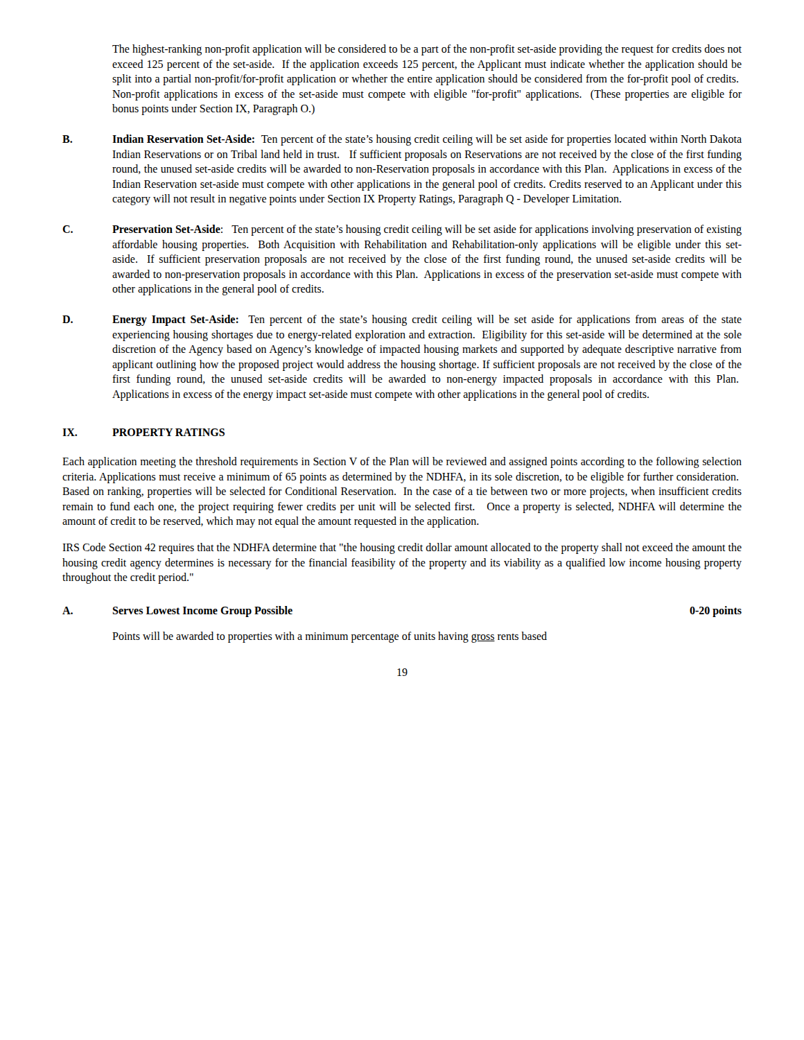The highest-ranking non-profit application will be considered to be a part of the non-profit set-aside providing the request for credits does not exceed 125 percent of the set-aside. If the application exceeds 125 percent, the Applicant must indicate whether the application should be split into a partial non-profit/for-profit application or whether the entire application should be considered from the for-profit pool of credits. Non-profit applications in excess of the set-aside must compete with eligible "for-profit" applications. (These properties are eligible for bonus points under Section IX, Paragraph O.)
B.
Indian Reservation Set-Aside: Ten percent of the state’s housing credit ceiling will be set aside for properties located within North Dakota Indian Reservations or on Tribal land held in trust. If sufficient proposals on Reservations are not received by the close of the first funding round, the unused set-aside credits will be awarded to non-Reservation proposals in accordance with this Plan. Applications in excess of the Indian Reservation set-aside must compete with other applications in the general pool of credits. Credits reserved to an Applicant under this category will not result in negative points under Section IX Property Ratings, Paragraph Q - Developer Limitation.
C.
Preservation Set-Aside: Ten percent of the state’s housing credit ceiling will be set aside for applications involving preservation of existing affordable housing properties. Both Acquisition with Rehabilitation and Rehabilitation-only applications will be eligible under this set-aside. If sufficient preservation proposals are not received by the close of the first funding round, the unused set-aside credits will be awarded to non-preservation proposals in accordance with this Plan. Applications in excess of the preservation set-aside must compete with other applications in the general pool of credits.
D.
Energy Impact Set-Aside: Ten percent of the state’s housing credit ceiling will be set aside for applications from areas of the state experiencing housing shortages due to energy-related exploration and extraction. Eligibility for this set-aside will be determined at the sole discretion of the Agency based on Agency’s knowledge of impacted housing markets and supported by adequate descriptive narrative from applicant outlining how the proposed project would address the housing shortage. If sufficient proposals are not received by the close of the first funding round, the unused set-aside credits will be awarded to non-energy impacted proposals in accordance with this Plan. Applications in excess of the energy impact set-aside must compete with other applications in the general pool of credits.
IX. PROPERTY RATINGS
Each application meeting the threshold requirements in Section V of the Plan will be reviewed and assigned points according to the following selection criteria. Applications must receive a minimum of 65 points as determined by the NDHFA, in its sole discretion, to be eligible for further consideration. Based on ranking, properties will be selected for Conditional Reservation. In the case of a tie between two or more projects, when insufficient credits remain to fund each one, the project requiring fewer credits per unit will be selected first. Once a property is selected, NDHFA will determine the amount of credit to be reserved, which may not equal the amount requested in the application.
IRS Code Section 42 requires that the NDHFA determine that "the housing credit dollar amount allocated to the property shall not exceed the amount the housing credit agency determines is necessary for the financial feasibility of the property and its viability as a qualified low income housing property throughout the credit period."
A.
Serves Lowest Income Group Possible
0-20 points
Points will be awarded to properties with a minimum percentage of units having gross rents based
19